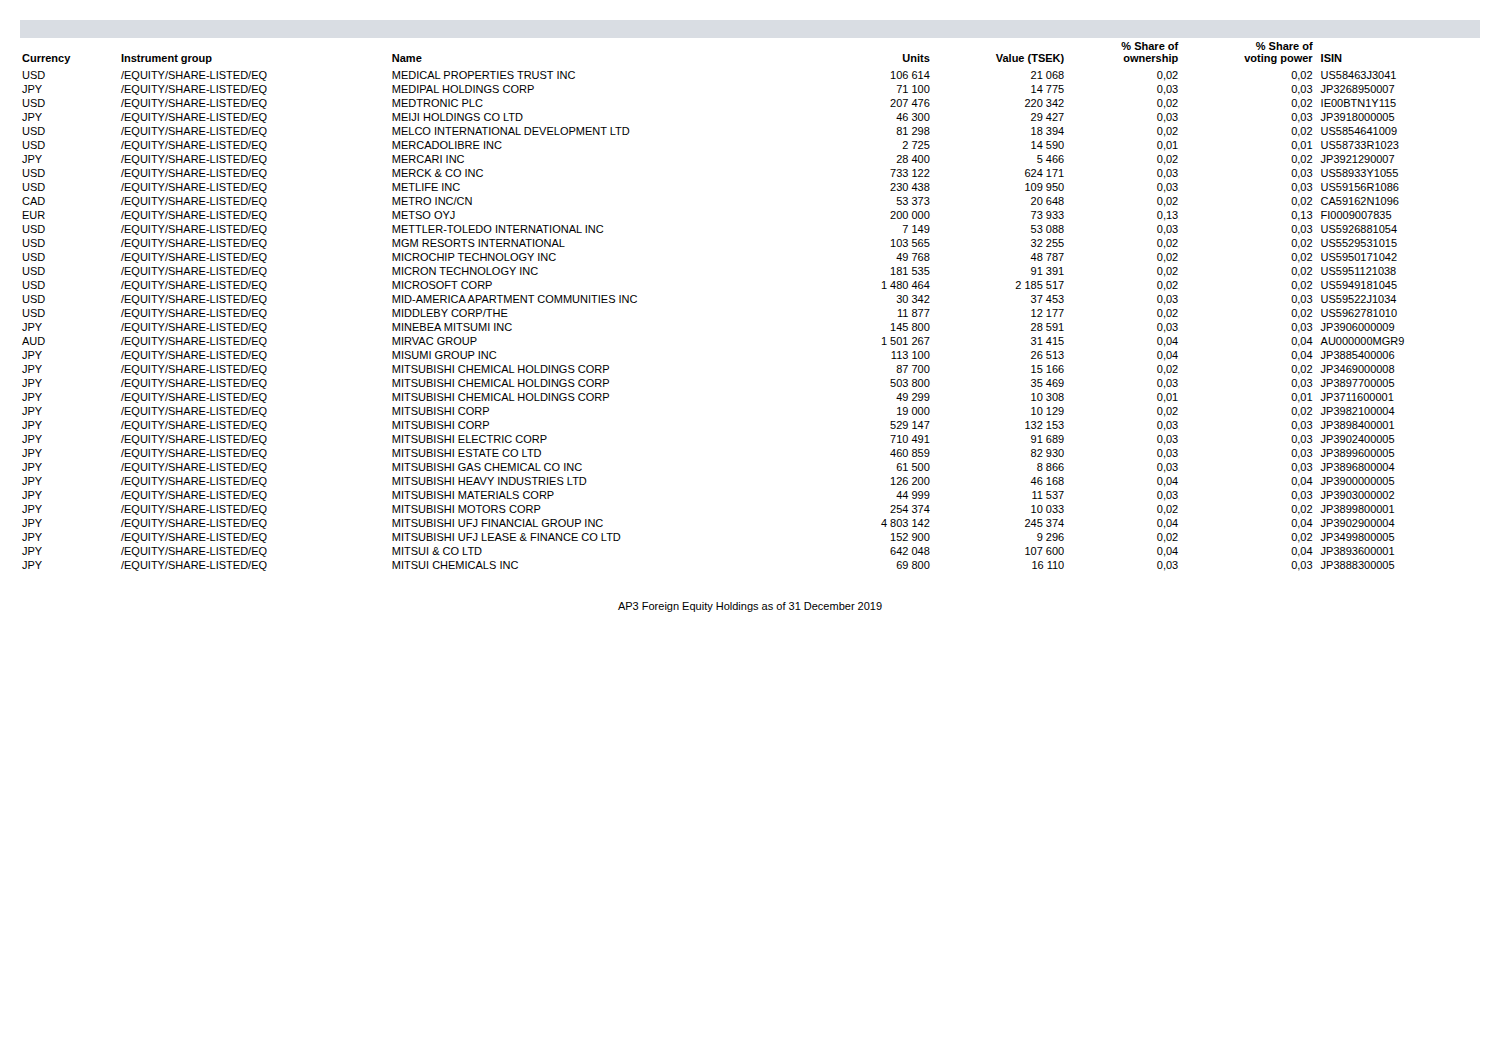| Currency | Instrument group | Name | Units | Value (TSEK) | % Share of ownership | % Share of voting power | ISIN |
| --- | --- | --- | --- | --- | --- | --- | --- |
| USD | /EQUITY/SHARE-LISTED/EQ | MEDICAL PROPERTIES TRUST INC | 106 614 | 21 068 | 0,02 | 0,02 | US58463J3041 |
| JPY | /EQUITY/SHARE-LISTED/EQ | MEDIPAL HOLDINGS CORP | 71 100 | 14 775 | 0,03 | 0,03 | JP3268950007 |
| USD | /EQUITY/SHARE-LISTED/EQ | MEDTRONIC PLC | 207 476 | 220 342 | 0,02 | 0,02 | IE00BTN1Y115 |
| JPY | /EQUITY/SHARE-LISTED/EQ | MEIJI HOLDINGS CO LTD | 46 300 | 29 427 | 0,03 | 0,03 | JP3918000005 |
| USD | /EQUITY/SHARE-LISTED/EQ | MELCO INTERNATIONAL DEVELOPMENT LTD | 81 298 | 18 394 | 0,02 | 0,02 | US5854641009 |
| USD | /EQUITY/SHARE-LISTED/EQ | MERCADOLIBRE INC | 2 725 | 14 590 | 0,01 | 0,01 | US58733R1023 |
| JPY | /EQUITY/SHARE-LISTED/EQ | MERCARI INC | 28 400 | 5 466 | 0,02 | 0,02 | JP3921290007 |
| USD | /EQUITY/SHARE-LISTED/EQ | MERCK & CO INC | 733 122 | 624 171 | 0,03 | 0,03 | US58933Y1055 |
| USD | /EQUITY/SHARE-LISTED/EQ | METLIFE INC | 230 438 | 109 950 | 0,03 | 0,03 | US59156R1086 |
| CAD | /EQUITY/SHARE-LISTED/EQ | METRO INC/CN | 53 373 | 20 648 | 0,02 | 0,02 | CA59162N1096 |
| EUR | /EQUITY/SHARE-LISTED/EQ | METSO OYJ | 200 000 | 73 933 | 0,13 | 0,13 | FI0009007835 |
| USD | /EQUITY/SHARE-LISTED/EQ | METTLER-TOLEDO INTERNATIONAL INC | 7 149 | 53 088 | 0,03 | 0,03 | US5926881054 |
| USD | /EQUITY/SHARE-LISTED/EQ | MGM RESORTS INTERNATIONAL | 103 565 | 32 255 | 0,02 | 0,02 | US5529531015 |
| USD | /EQUITY/SHARE-LISTED/EQ | MICROCHIP TECHNOLOGY INC | 49 768 | 48 787 | 0,02 | 0,02 | US5950171042 |
| USD | /EQUITY/SHARE-LISTED/EQ | MICRON TECHNOLOGY INC | 181 535 | 91 391 | 0,02 | 0,02 | US5951121038 |
| USD | /EQUITY/SHARE-LISTED/EQ | MICROSOFT CORP | 1 480 464 | 2 185 517 | 0,02 | 0,02 | US5949181045 |
| USD | /EQUITY/SHARE-LISTED/EQ | MID-AMERICA APARTMENT COMMUNITIES INC | 30 342 | 37 453 | 0,03 | 0,03 | US59522J1034 |
| USD | /EQUITY/SHARE-LISTED/EQ | MIDDLEBY CORP/THE | 11 877 | 12 177 | 0,02 | 0,02 | US5962781010 |
| JPY | /EQUITY/SHARE-LISTED/EQ | MINEBEA MITSUMI INC | 145 800 | 28 591 | 0,03 | 0,03 | JP3906000009 |
| AUD | /EQUITY/SHARE-LISTED/EQ | MIRVAC GROUP | 1 501 267 | 31 415 | 0,04 | 0,04 | AU000000MGR9 |
| JPY | /EQUITY/SHARE-LISTED/EQ | MISUMI GROUP INC | 113 100 | 26 513 | 0,04 | 0,04 | JP3885400006 |
| JPY | /EQUITY/SHARE-LISTED/EQ | MITSUBISHI CHEMICAL HOLDINGS CORP | 87 700 | 15 166 | 0,02 | 0,02 | JP3469000008 |
| JPY | /EQUITY/SHARE-LISTED/EQ | MITSUBISHI CHEMICAL HOLDINGS CORP | 503 800 | 35 469 | 0,03 | 0,03 | JP3897700005 |
| JPY | /EQUITY/SHARE-LISTED/EQ | MITSUBISHI CHEMICAL HOLDINGS CORP | 49 299 | 10 308 | 0,01 | 0,01 | JP3711600001 |
| JPY | /EQUITY/SHARE-LISTED/EQ | MITSUBISHI CORP | 19 000 | 10 129 | 0,02 | 0,02 | JP3982100004 |
| JPY | /EQUITY/SHARE-LISTED/EQ | MITSUBISHI CORP | 529 147 | 132 153 | 0,03 | 0,03 | JP3898400001 |
| JPY | /EQUITY/SHARE-LISTED/EQ | MITSUBISHI ELECTRIC CORP | 710 491 | 91 689 | 0,03 | 0,03 | JP3902400005 |
| JPY | /EQUITY/SHARE-LISTED/EQ | MITSUBISHI ESTATE CO LTD | 460 859 | 82 930 | 0,03 | 0,03 | JP3899600005 |
| JPY | /EQUITY/SHARE-LISTED/EQ | MITSUBISHI GAS CHEMICAL CO INC | 61 500 | 8 866 | 0,03 | 0,03 | JP3896800004 |
| JPY | /EQUITY/SHARE-LISTED/EQ | MITSUBISHI HEAVY INDUSTRIES LTD | 126 200 | 46 168 | 0,04 | 0,04 | JP3900000005 |
| JPY | /EQUITY/SHARE-LISTED/EQ | MITSUBISHI MATERIALS CORP | 44 999 | 11 537 | 0,03 | 0,03 | JP3903000002 |
| JPY | /EQUITY/SHARE-LISTED/EQ | MITSUBISHI MOTORS CORP | 254 374 | 10 033 | 0,02 | 0,02 | JP3899800001 |
| JPY | /EQUITY/SHARE-LISTED/EQ | MITSUBISHI UFJ FINANCIAL GROUP INC | 4 803 142 | 245 374 | 0,04 | 0,04 | JP3902900004 |
| JPY | /EQUITY/SHARE-LISTED/EQ | MITSUBISHI UFJ LEASE & FINANCE CO LTD | 152 900 | 9 296 | 0,02 | 0,02 | JP3499800005 |
| JPY | /EQUITY/SHARE-LISTED/EQ | MITSUI & CO LTD | 642 048 | 107 600 | 0,04 | 0,04 | JP3893600001 |
| JPY | /EQUITY/SHARE-LISTED/EQ | MITSUI CHEMICALS INC | 69 800 | 16 110 | 0,03 | 0,03 | JP3888300005 |
AP3 Foreign Equity Holdings as of 31 December 2019